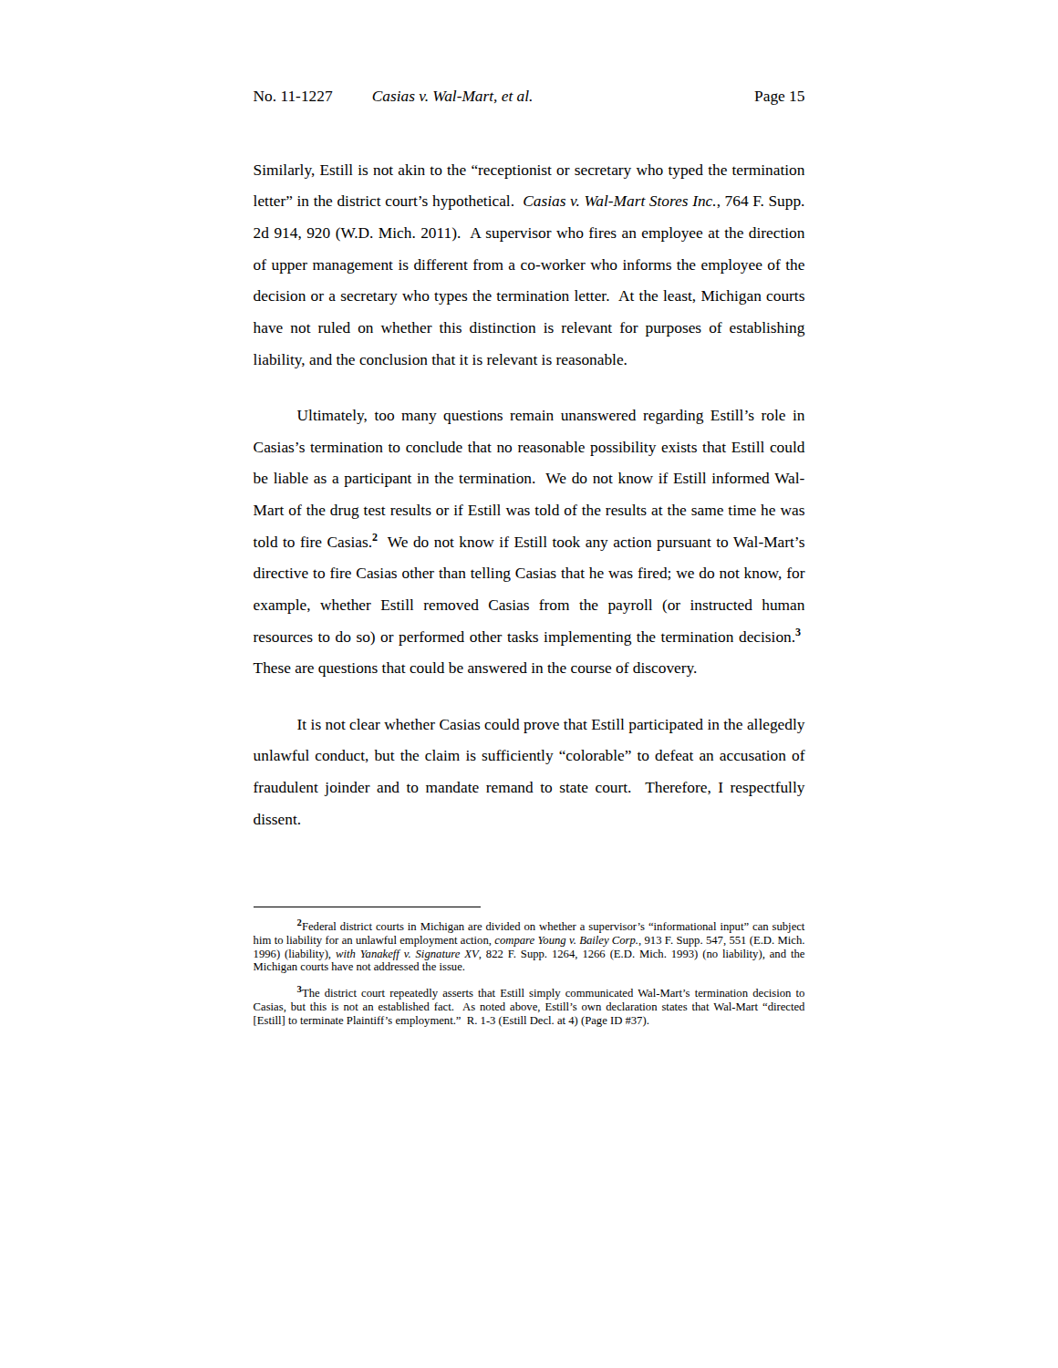No. 11-1227 Casias v. Wal-Mart, et al. Page 15
Similarly, Estill is not akin to the “receptionist or secretary who typed the termination letter” in the district court’s hypothetical. Casias v. Wal-Mart Stores Inc., 764 F. Supp. 2d 914, 920 (W.D. Mich. 2011). A supervisor who fires an employee at the direction of upper management is different from a co-worker who informs the employee of the decision or a secretary who types the termination letter. At the least, Michigan courts have not ruled on whether this distinction is relevant for purposes of establishing liability, and the conclusion that it is relevant is reasonable.
Ultimately, too many questions remain unanswered regarding Estill’s role in Casias’s termination to conclude that no reasonable possibility exists that Estill could be liable as a participant in the termination. We do not know if Estill informed Wal-Mart of the drug test results or if Estill was told of the results at the same time he was told to fire Casias.2 We do not know if Estill took any action pursuant to Wal-Mart’s directive to fire Casias other than telling Casias that he was fired; we do not know, for example, whether Estill removed Casias from the payroll (or instructed human resources to do so) or performed other tasks implementing the termination decision.3 These are questions that could be answered in the course of discovery.
It is not clear whether Casias could prove that Estill participated in the allegedly unlawful conduct, but the claim is sufficiently “colorable” to defeat an accusation of fraudulent joinder and to mandate remand to state court. Therefore, I respectfully dissent.
2Federal district courts in Michigan are divided on whether a supervisor’s “informational input” can subject him to liability for an unlawful employment action, compare Young v. Bailey Corp., 913 F. Supp. 547, 551 (E.D. Mich. 1996) (liability), with Yanakeff v. Signature XV, 822 F. Supp. 1264, 1266 (E.D. Mich. 1993) (no liability), and the Michigan courts have not addressed the issue.
3The district court repeatedly asserts that Estill simply communicated Wal-Mart’s termination decision to Casias, but this is not an established fact. As noted above, Estill’s own declaration states that Wal-Mart “directed [Estill] to terminate Plaintiff’s employment.” R. 1-3 (Estill Decl. at 4) (Page ID #37).